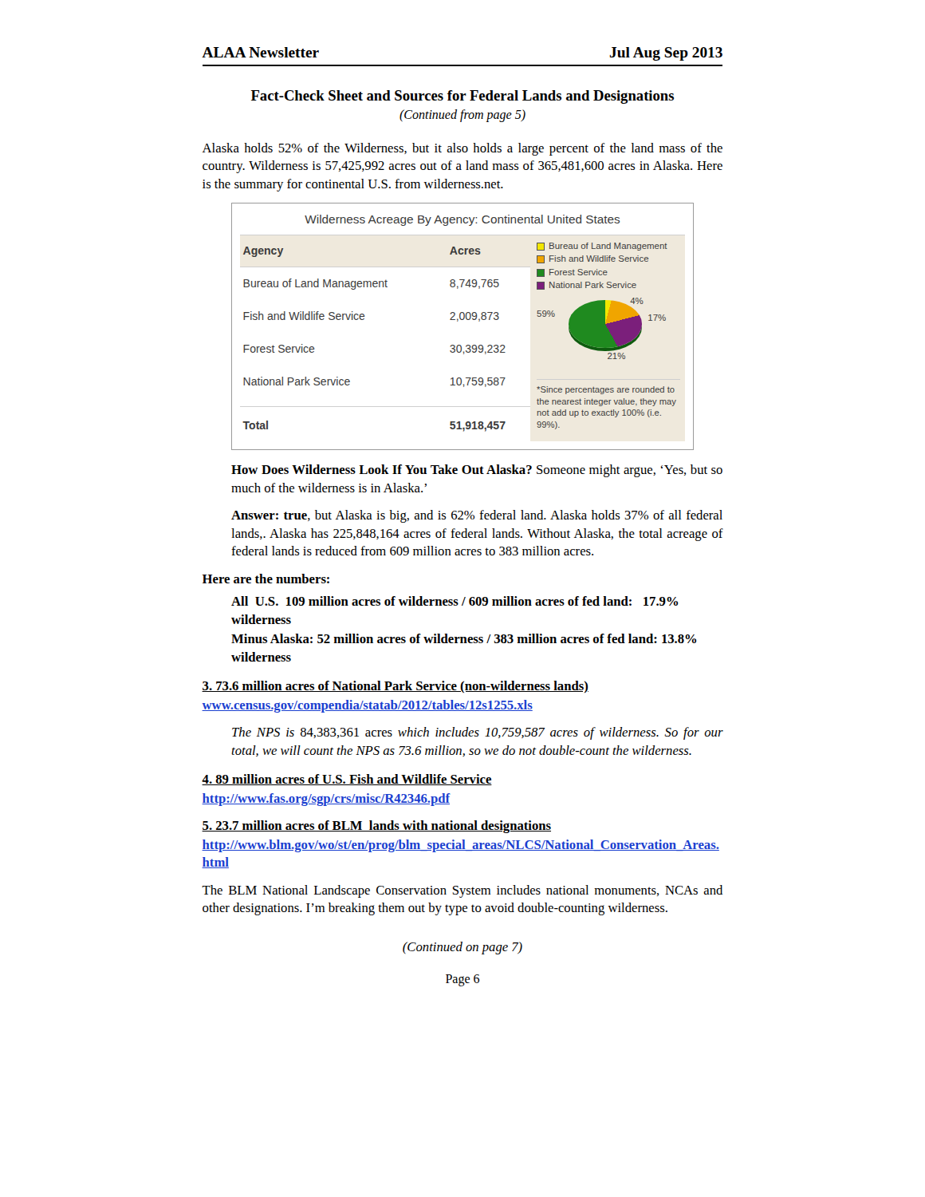ALAA Newsletter Jul Aug Sep 2013
Fact-Check Sheet and Sources for Federal Lands and Designations
(Continued from page 5)
Alaska holds 52% of the Wilderness, but it also holds a large percent of the land mass of the country. Wilderness is 57,425,992 acres out of a land mass of 365,481,600 acres in Alaska. Here is the summary for continental U.S. from wilderness.net.
Wilderness Acreage By Agency: Continental United States
| Agency | Acres |
| --- | --- |
| Bureau of Land Management | 8,749,765 |
| Fish and Wildlife Service | 2,009,873 |
| Forest Service | 30,399,232 |
| National Park Service | 10,759,587 |
| Total | 51, 918,457 |
Bureau of Land Management
Fish and Wildlife Service
Forest Service
National Park Service
59% 4% 17% 21%
*Since percentages are rounded to the nearest integer value, they may not add up to exactly 100% (i.e. 99%).
How Does Wilderness Look If You Take Out Alaska? Someone might argue, ‘Yes, but so much of the wilderness is in Alaska.’
Answer: true, but Alaska is big, and is 62% federal land. Alaska holds 37% of all federal lands,. Alaska has 225,848,164 acres of federal lands. Without Alaska, the total acreage of federal lands is reduced from 609 million acres to 383 million acres.
Here are the numbers:
All U.S. 109 million acres of wilderness / 609 million acres of fed land: 17.9% wilderness
Minus Alaska: 52 million acres of wilderness / 383 million acres of fed land: 13.8% wilderness
3. 73.6 million acres of National Park Service (non-wilderness lands)
www.census.gov/compendia/statab/2012/tables/12s1255.xls
The NPS is 84,383,361 acres which includes 10,759,587 acres of wilderness. So for our total, we will count the NPS as 73.6 million, so we do not double-count the wilderness.
4. 89 million acres of U.S. Fish and Wildlife Service
http://www.fas.org/sgp/crs/misc/R42346.pdf
5. 23.7 million acres of BLM lands with national designations
http://www.blm.gov/wo/st/en/prog/blm_special_areas/NLCS/National_Conservation_Areas.html
The BLM National Landscape Conservation System includes national monuments, NCAs and other designations. I’m breaking them out by type to avoid double-counting wilderness.
(Continued on page 7)
Page 6